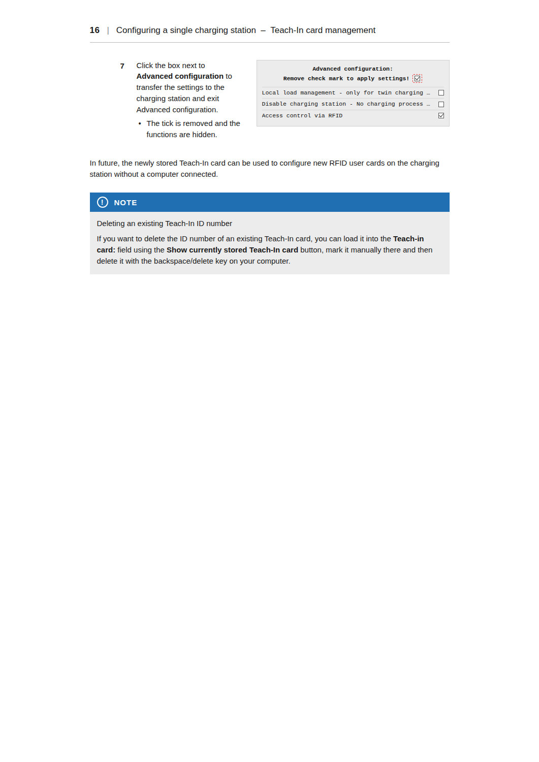16 | Configuring a single charging station – Teach-In card management
7
Click the box next to Advanced configuration to transfer the settings to the charging station and exit Advanced configuration.
The tick is removed and the functions are hidden.
Advanced configuration:
Remove check mark to apply settings!
Local load management - only for twin charging stations
Disable charging station - No charging process possible
Access control via RFID
In future, the newly stored Teach-In card can be used to configure new RFID user cards on the charging station without a computer connected.
!NOTE
Deleting an existing Teach-In ID number
If you want to delete the ID number of an existing Teach-In card, you can load it into the Teach-in card: field using the Show currently stored Teach-In card button, mark it manually there and then delete it with the backspace/delete key on your computer.